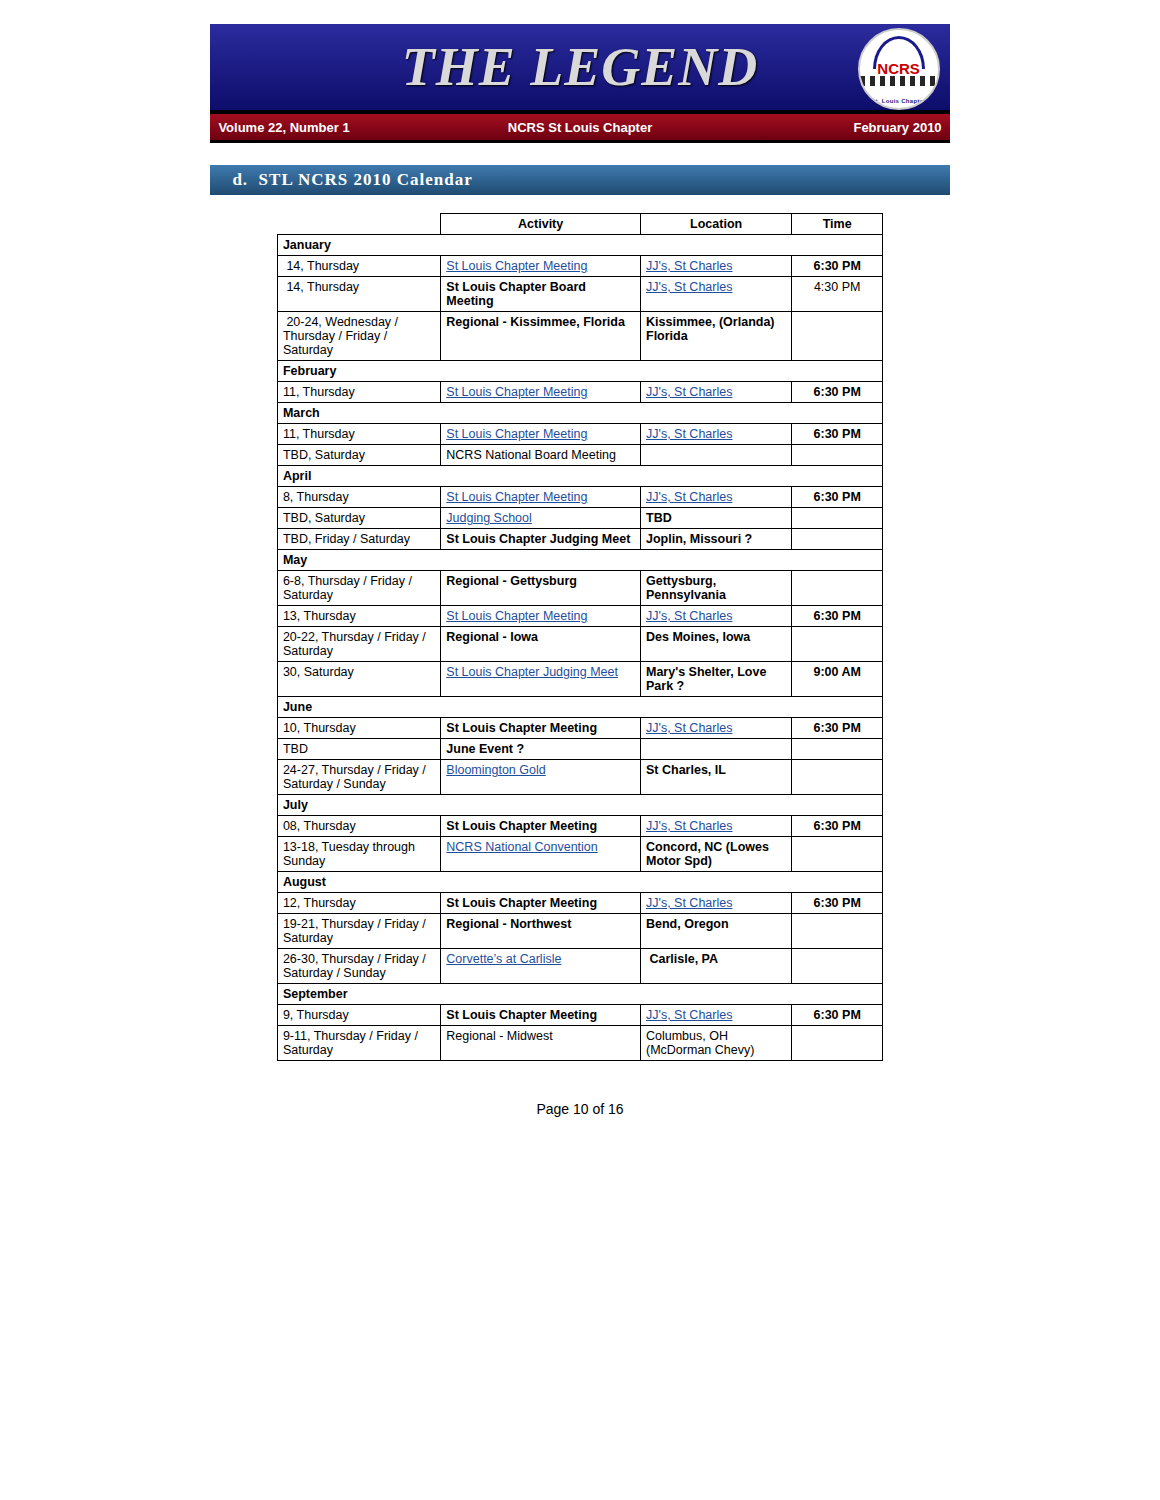THE LEGEND
NCRS
St. Louis Chapter
Volume 22, Number 1
NCRS St Louis Chapter
February 2010
d. STL NCRS 2010 Calendar
| | Activity | Location | Time |
| January |
| 14, Thursday | St Louis Chapter Meeting | JJ's, St Charles | 6:30 PM |
| 14, Thursday | St Louis Chapter Board Meeting | JJ's, St Charles | 4:30 PM |
| 20-24, Wednesday / Thursday / Friday / Saturday | Regional - Kissimmee, Florida | Kissimmee, (Orlanda) Florida | |
| February |
| 11, Thursday | St Louis Chapter Meeting | JJ's, St Charles | 6:30 PM |
| March |
| 11, Thursday | St Louis Chapter Meeting | JJ's, St Charles | 6:30 PM |
| TBD, Saturday | NCRS National Board Meeting | | |
| April |
| 8, Thursday | St Louis Chapter Meeting | JJ's, St Charles | 6:30 PM |
| TBD, Saturday | Judging School | TBD | |
| TBD, Friday / Saturday | St Louis Chapter Judging Meet | Joplin, Missouri ? | |
| May |
| 6-8, Thursday / Friday / Saturday | Regional - Gettysburg | Gettysburg, Pennsylvania | |
| 13, Thursday | St Louis Chapter Meeting | JJ's, St Charles | 6:30 PM |
| 20-22, Thursday / Friday / Saturday | Regional - Iowa | Des Moines, Iowa | |
| 30, Saturday | St Louis Chapter Judging Meet | Mary's Shelter, Love Park ? | 9:00 AM |
| June |
| 10, Thursday | St Louis Chapter Meeting | JJ's, St Charles | 6:30 PM |
| TBD | June Event ? | | |
| 24-27, Thursday / Friday / Saturday / Sunday | Bloomington Gold | St Charles, IL | |
| July |
| 08, Thursday | St Louis Chapter Meeting | JJ's, St Charles | 6:30 PM |
| 13-18, Tuesday through Sunday | NCRS National Convention | Concord, NC (Lowes Motor Spd) | |
| August |
| 12, Thursday | St Louis Chapter Meeting | JJ's, St Charles | 6:30 PM |
| 19-21, Thursday / Friday / Saturday | Regional - Northwest | Bend, Oregon | |
| 26-30, Thursday / Friday / Saturday / Sunday | Corvette’s at Carlisle | Carlisle, PA | |
| September |
| 9, Thursday | St Louis Chapter Meeting | JJ's, St Charles | 6:30 PM |
| 9-11, Thursday / Friday / Saturday | Regional - Midwest | Columbus, OH (McDorman Chevy) | |
Page 10 of 16